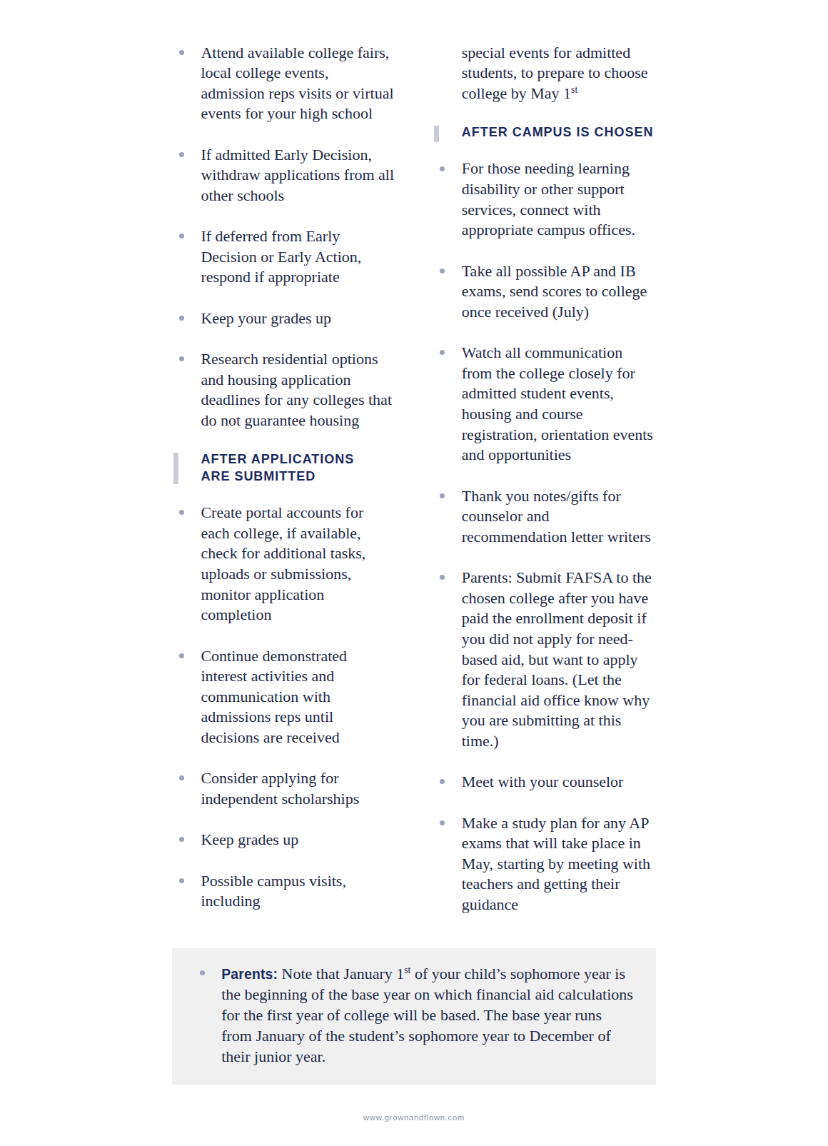Attend available college fairs, local college events, admission reps visits or virtual events for your high school
If admitted Early Decision, withdraw applications from all other schools
If deferred from Early Decision or Early Action, respond if appropriate
Keep your grades up
Research residential options and housing application deadlines for any colleges that do not guarantee housing
After Applications
are Submitted
Create portal accounts for each college, if available, check for additional tasks, uploads or submissions, monitor application completion
Continue demonstrated interest activities and communication with admissions reps until decisions are received
Consider applying for independent scholarships
Keep grades up
Possible campus visits, including
special events for admitted students, to prepare to choose college by May 1st
After Campus is Chosen
For those needing learning disability or other support services, connect with appropriate campus offices.
Take all possible AP and IB exams, send scores to college once received (July)
Watch all communication from the college closely for admitted student events, housing and course registration, orientation events and opportunities
Thank you notes/gifts for counselor and recommendation letter writers
Parents: Submit FAFSA to the chosen college after you have paid the enrollment deposit if you did not apply for need-based aid, but want to apply for federal loans. (Let the financial aid office know why you are submitting at this time.)
Meet with your counselor
Make a study plan for any AP exams that will take place in May, starting by meeting with teachers and getting their guidance
Parents: Note that January 1st of your child’s sophomore year is the beginning of the base year on which financial aid calculations for the first year of college will be based. The base year runs from January of the student’s sophomore year to December of their junior year.
www.grownandflown.com